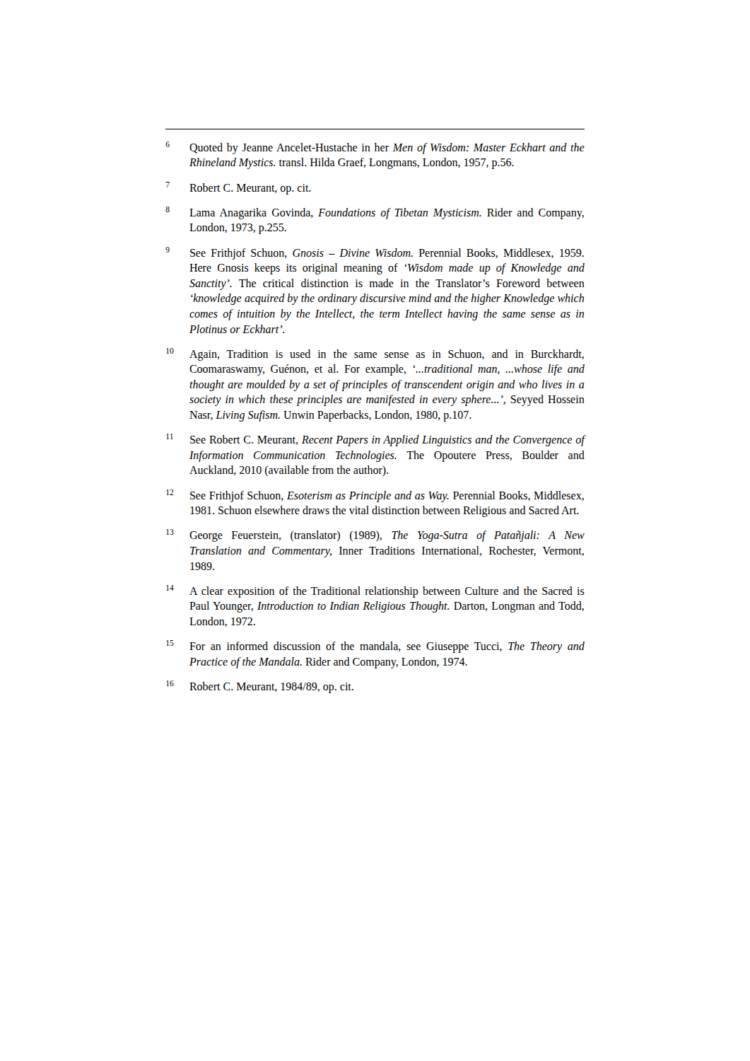6 Quoted by Jeanne Ancelet-Hustache in her Men of Wisdom: Master Eckhart and the Rhineland Mystics. transl. Hilda Graef, Longmans, London, 1957, p.56.
7 Robert C. Meurant, op. cit.
8 Lama Anagarika Govinda, Foundations of Tibetan Mysticism. Rider and Company, London, 1973, p.255.
9 See Frithjof Schuon, Gnosis – Divine Wisdom. Perennial Books, Middlesex, 1959. Here Gnosis keeps its original meaning of ‘Wisdom made up of Knowledge and Sanctity’. The critical distinction is made in the Translator’s Foreword between ‘knowledge acquired by the ordinary discursive mind and the higher Knowledge which comes of intuition by the Intellect, the term Intellect having the same sense as in Plotinus or Eckhart’.
10 Again, Tradition is used in the same sense as in Schuon, and in Burckhardt, Coomaraswamy, Guénon, et al. For example, ‘...traditional man, ...whose life and thought are moulded by a set of principles of transcendent origin and who lives in a society in which these principles are manifested in every sphere...’, Seyyed Hossein Nasr, Living Sufism. Unwin Paperbacks, London, 1980, p.107.
11 See Robert C. Meurant, Recent Papers in Applied Linguistics and the Convergence of Information Communication Technologies. The Opoutere Press, Boulder and Auckland, 2010 (available from the author).
12 See Frithjof Schuon, Esoterism as Principle and as Way. Perennial Books, Middlesex, 1981. Schuon elsewhere draws the vital distinction between Religious and Sacred Art.
13 George Feuerstein, (translator) (1989), The Yoga-Sutra of Patañjali: A New Translation and Commentary, Inner Traditions International, Rochester, Vermont, 1989.
14 A clear exposition of the Traditional relationship between Culture and the Sacred is Paul Younger, Introduction to Indian Religious Thought. Darton, Longman and Todd, London, 1972.
15 For an informed discussion of the mandala, see Giuseppe Tucci, The Theory and Practice of the Mandala. Rider and Company, London, 1974.
16 Robert C. Meurant, 1984/89, op. cit.